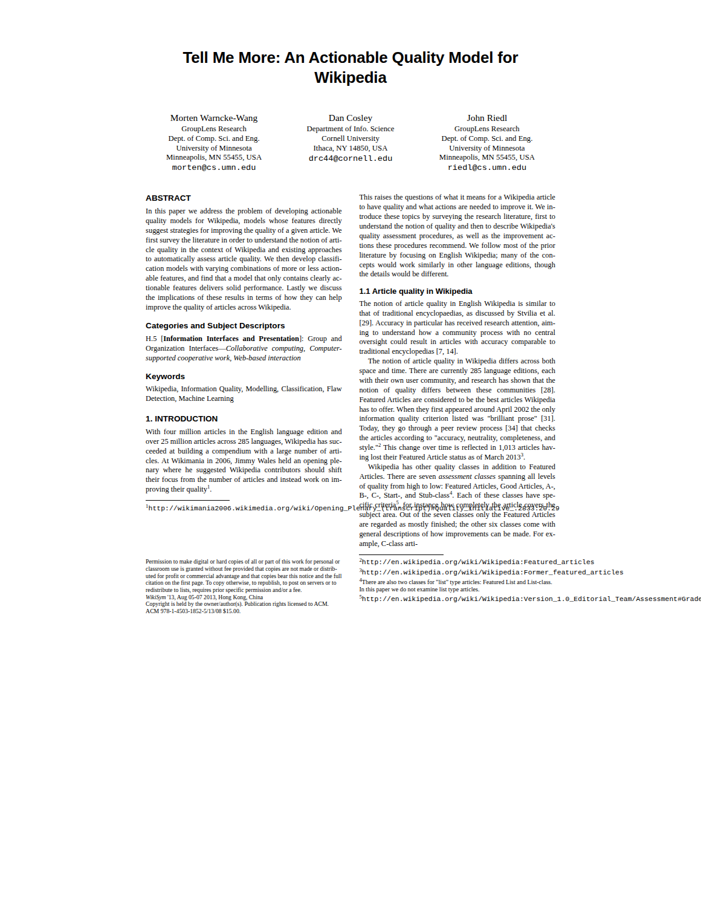Tell Me More: An Actionable Quality Model for Wikipedia
Morten Warncke-Wang
GroupLens Research
Dept. of Comp. Sci. and Eng.
University of Minnesota
Minneapolis, MN 55455, USA
morten@cs.umn.edu
Dan Cosley
Department of Info. Science
Cornell University
Ithaca, NY 14850, USA
drc44@cornell.edu
John Riedl
GroupLens Research
Dept. of Comp. Sci. and Eng.
University of Minnesota
Minneapolis, MN 55455, USA
riedl@cs.umn.edu
ABSTRACT
In this paper we address the problem of developing actionable quality models for Wikipedia, models whose features directly suggest strategies for improving the quality of a given article. We first survey the literature in order to understand the notion of article quality in the context of Wikipedia and existing approaches to automatically assess article quality. We then develop classification models with varying combinations of more or less actionable features, and find that a model that only contains clearly actionable features delivers solid performance. Lastly we discuss the implications of these results in terms of how they can help improve the quality of articles across Wikipedia.
Categories and Subject Descriptors
H.5 [Information Interfaces and Presentation]: Group and Organization Interfaces—Collaborative computing, Computer-supported cooperative work, Web-based interaction
Keywords
Wikipedia, Information Quality, Modelling, Classification, Flaw Detection, Machine Learning
1. INTRODUCTION
With four million articles in the English language edition and over 25 million articles across 285 languages, Wikipedia has succeeded at building a compendium with a large number of articles. At Wikimania in 2006, Jimmy Wales held an opening plenary where he suggested Wikipedia contributors should shift their focus from the number of articles and instead work on improving their quality1.
1http://wikimania2006.wikimedia.org/wiki/Opening_Plenary_(transcript)#Quality_initiative_.2833:20.29
Permission to make digital or hard copies of all or part of this work for personal or classroom use is granted without fee provided that copies are not made or distributed for profit or commercial advantage and that copies bear this notice and the full citation on the first page. To copy otherwise, to republish, to post on servers or to redistribute to lists, requires prior specific permission and/or a fee.
WikiSym '13, Aug 05-07 2013, Hong Kong, China
Copyright is held by the owner/author(s). Publication rights licensed to ACM. ACM 978-1-4503-1852-5/13/08 $15.00.
This raises the questions of what it means for a Wikipedia article to have quality and what actions are needed to improve it. We introduce these topics by surveying the research literature, first to understand the notion of quality and then to describe Wikipedia's quality assessment procedures, as well as the improvement actions these procedures recommend. We follow most of the prior literature by focusing on English Wikipedia; many of the concepts would work similarly in other language editions, though the details would be different.
1.1 Article quality in Wikipedia
The notion of article quality in English Wikipedia is similar to that of traditional encyclopaedias, as discussed by Stvilia et al. [29]. Accuracy in particular has received research attention, aiming to understand how a community process with no central oversight could result in articles with accuracy comparable to traditional encyclopedias [7, 14].
The notion of article quality in Wikipedia differs across both space and time. There are currently 285 language editions, each with their own user community, and research has shown that the notion of quality differs between these communities [28]. Featured Articles are considered to be the best articles Wikipedia has to offer. When they first appeared around April 2002 the only information quality criterion listed was "brilliant prose" [31]. Today, they go through a peer review process [34] that checks the articles according to "accuracy, neutrality, completeness, and style."2 This change over time is reflected in 1,013 articles having lost their Featured Article status as of March 20133.
Wikipedia has other quality classes in addition to Featured Articles. There are seven assessment classes spanning all levels of quality from high to low: Featured Articles, Good Articles, A-, B-, C-, Start-, and Stub-class4. Each of these classes have specific criteria5, for instance how completely the article covers the subject area. Out of the seven classes only the Featured Articles are regarded as mostly finished; the other six classes come with general descriptions of how improvements can be made. For example, C-class arti-
2http://en.wikipedia.org/wiki/Wikipedia:Featured_articles
3http://en.wikipedia.org/wiki/Wikipedia:Former_featured_articles
4There are also two classes for "list" type articles: Featured List and List-class. In this paper we do not examine list type articles.
5http://en.wikipedia.org/wiki/Wikipedia:Version_1.0_Editorial_Team/Assessment#Grades